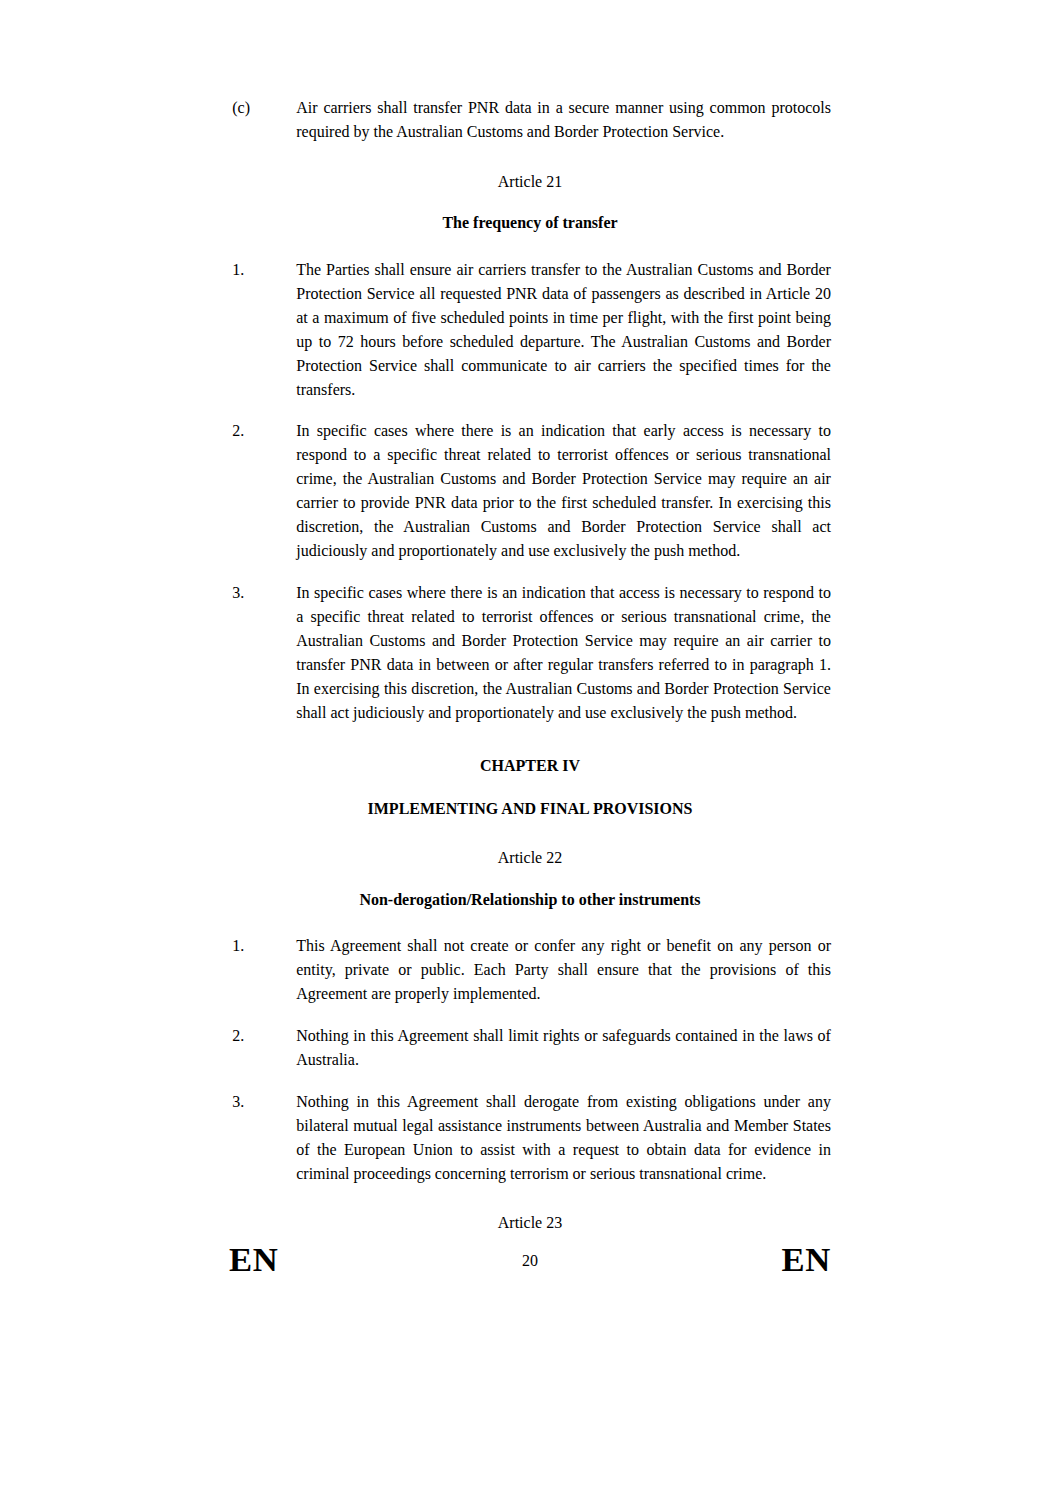(c)
Air carriers shall transfer PNR data in a secure manner using common protocols required by the Australian Customs and Border Protection Service.
Article 21
The frequency of transfer
1.
The Parties shall ensure air carriers transfer to the Australian Customs and Border Protection Service all requested PNR data of passengers as described in Article 20 at a maximum of five scheduled points in time per flight, with the first point being up to 72 hours before scheduled departure. The Australian Customs and Border Protection Service shall communicate to air carriers the specified times for the transfers.
2.
In specific cases where there is an indication that early access is necessary to respond to a specific threat related to terrorist offences or serious transnational crime, the Australian Customs and Border Protection Service may require an air carrier to provide PNR data prior to the first scheduled transfer. In exercising this discretion, the Australian Customs and Border Protection Service shall act judiciously and proportionately and use exclusively the push method.
3.
In specific cases where there is an indication that access is necessary to respond to a specific threat related to terrorist offences or serious transnational crime, the Australian Customs and Border Protection Service may require an air carrier to transfer PNR data in between or after regular transfers referred to in paragraph 1. In exercising this discretion, the Australian Customs and Border Protection Service shall act judiciously and proportionately and use exclusively the push method.
CHAPTER IV
IMPLEMENTING AND FINAL PROVISIONS
Article 22
Non-derogation/Relationship to other instruments
1.
This Agreement shall not create or confer any right or benefit on any person or entity, private or public. Each Party shall ensure that the provisions of this Agreement are properly implemented.
2.
Nothing in this Agreement shall limit rights or safeguards contained in the laws of Australia.
3.
Nothing in this Agreement shall derogate from existing obligations under any bilateral mutual legal assistance instruments between Australia and Member States of the European Union to assist with a request to obtain data for evidence in criminal proceedings concerning terrorism or serious transnational crime.
Article 23
EN
20
EN